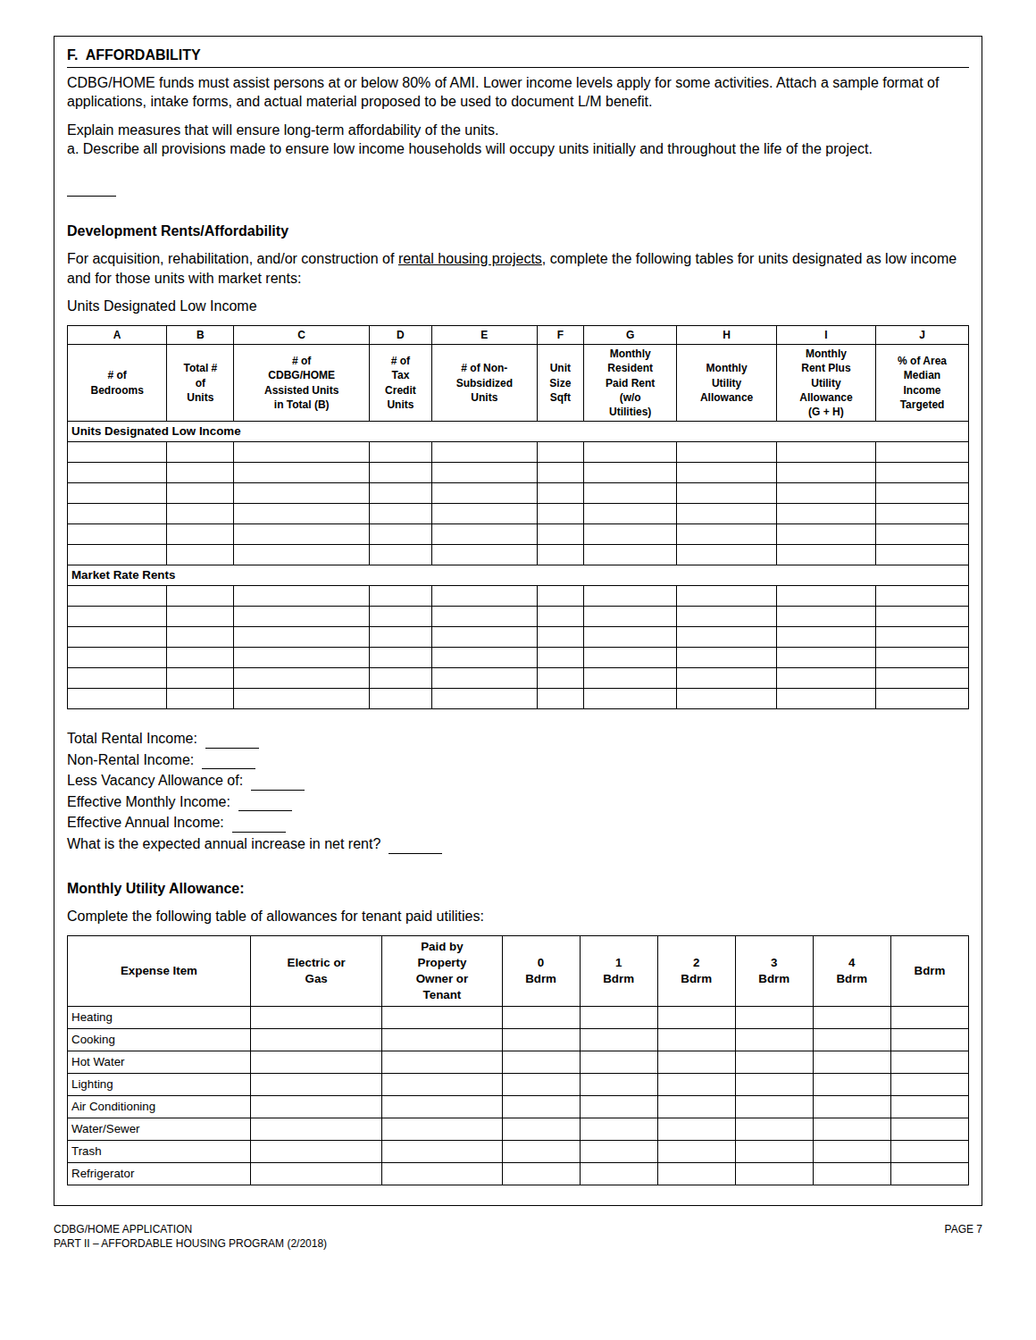F. AFFORDABILITY
CDBG/HOME funds must assist persons at or below 80% of AMI. Lower income levels apply for some activities. Attach a sample format of applications, intake forms, and actual material proposed to be used to document L/M benefit.
Explain measures that will ensure long-term affordability of the units.
a. Describe all provisions made to ensure low income households will occupy units initially and throughout the life of the project.
Development Rents/Affordability
For acquisition, rehabilitation, and/or construction of rental housing projects, complete the following tables for units designated as low income and for those units with market rents:
Units Designated Low Income
| A | B | C | D | E | F | G | H | I | J |
| --- | --- | --- | --- | --- | --- | --- | --- | --- | --- |
| # of Bedrooms | Total # of Units | # of CDBG/HOME Assisted Units in Total (B) | # of Tax Credit Units | # of Non- Subsidized Units | Unit Size Sqft | Monthly Resident Paid Rent (w/o Utilities) | Monthly Utility Allowance | Monthly Rent Plus Utility Allowance (G + H) | % of Area Median Income Targeted |
| Units Designated Low Income |
| Market Rate Rents |
Total Rental Income:
Non-Rental Income:
Less Vacancy Allowance of:
Effective Monthly Income:
Effective Annual Income:
What is the expected annual increase in net rent?
Monthly Utility Allowance:
Complete the following table of allowances for tenant paid utilities:
| Expense Item | Electric or Gas | Paid by Property Owner or Tenant | 0 Bdrm | 1 Bdrm | 2 Bdrm | 3 Bdrm | 4 Bdrm | Bdrm |
| --- | --- | --- | --- | --- | --- | --- | --- | --- |
| Heating | | | | | | | | |
| Cooking | | | | | | | | |
| Hot Water | | | | | | | | |
| Lighting | | | | | | | | |
| Air Conditioning | | | | | | | | |
| Water/Sewer | | | | | | | | |
| Trash | | | | | | | | |
| Refrigerator | | | | | | | | |
CDBG/HOME APPLICATION
PART II – AFFORDABLE HOUSING PROGRAM (2/2018)
PAGE 7